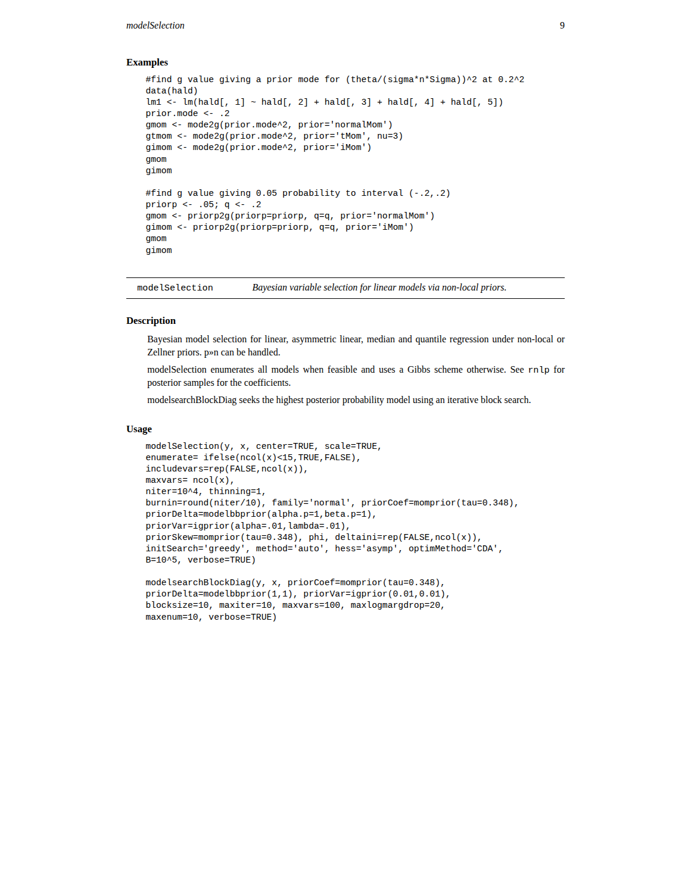modelSelection 9
Examples
#find g value giving a prior mode for (theta/(sigma*n*Sigma))^2 at 0.2^2
data(hald)
lm1 <- lm(hald[, 1] ~ hald[, 2] + hald[, 3] + hald[, 4] + hald[, 5])
prior.mode <- .2
gmom <- mode2g(prior.mode^2, prior='normalMom')
gtmom <- mode2g(prior.mode^2, prior='tMom', nu=3)
gimom <- mode2g(prior.mode^2, prior='iMom')
gmom
gimom

#find g value giving 0.05 probability to interval (-.2,.2)
priorp <- .05; q <- .2
gmom <- priorp2g(priorp=priorp, q=q, prior='normalMom')
gimom <- priorp2g(priorp=priorp, q=q, prior='iMom')
gmom
gimom
modelSelection Bayesian variable selection for linear models via non-local priors.
Description
Bayesian model selection for linear, asymmetric linear, median and quantile regression under non-local or Zellner priors. p»n can be handled.
modelSelection enumerates all models when feasible and uses a Gibbs scheme otherwise. See rnlp for posterior samples for the coefficients.
modelsearchBlockDiag seeks the highest posterior probability model using an iterative block search.
Usage
modelSelection(y, x, center=TRUE, scale=TRUE,
enumerate= ifelse(ncol(x)<15,TRUE,FALSE),
includevars=rep(FALSE,ncol(x)),
maxvars= ncol(x),
niter=10^4, thinning=1,
burnin=round(niter/10), family='normal', priorCoef=momprior(tau=0.348),
priorDelta=modelbbprior(alpha.p=1,beta.p=1),
priorVar=igprior(alpha=.01,lambda=.01),
priorSkew=momprior(tau=0.348), phi, deltaini=rep(FALSE,ncol(x)),
initSearch='greedy', method='auto', hess='asymp', optimMethod='CDA',
B=10^5, verbose=TRUE)

modelsearchBlockDiag(y, x, priorCoef=momprior(tau=0.348),
priorDelta=modelbbprior(1,1), priorVar=igprior(0.01,0.01),
blocksize=10, maxiter=10, maxvars=100, maxlogmargdrop=20,
maxenum=10, verbose=TRUE)